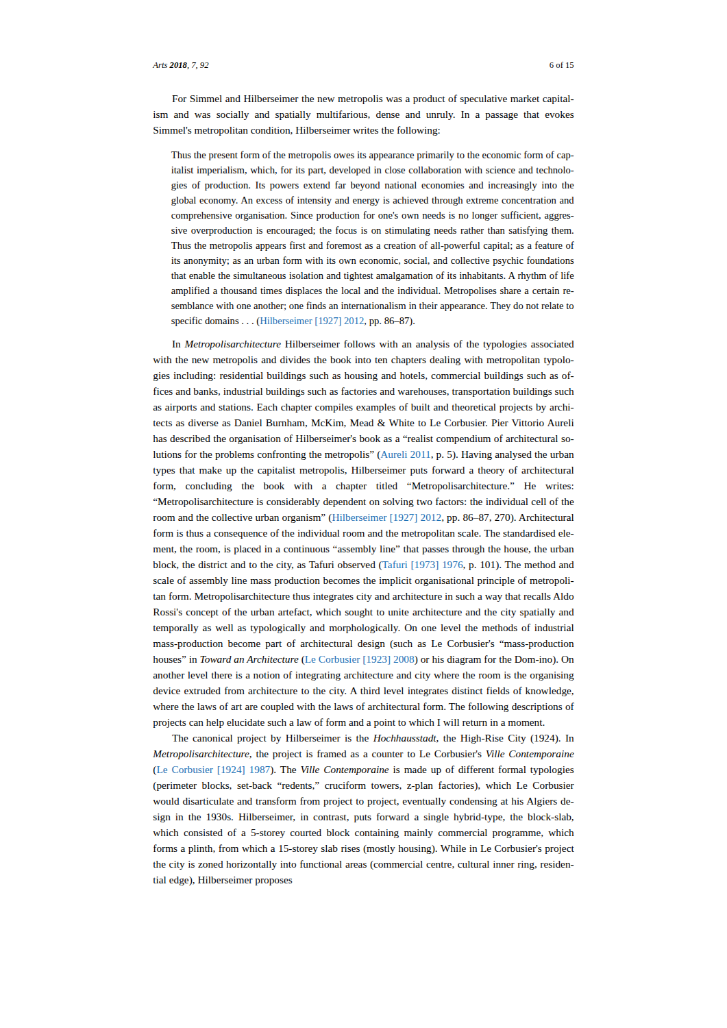Arts 2018, 7, 92 6 of 15
For Simmel and Hilberseimer the new metropolis was a product of speculative market capitalism and was socially and spatially multifarious, dense and unruly. In a passage that evokes Simmel's metropolitan condition, Hilberseimer writes the following:
Thus the present form of the metropolis owes its appearance primarily to the economic form of capitalist imperialism, which, for its part, developed in close collaboration with science and technologies of production. Its powers extend far beyond national economies and increasingly into the global economy. An excess of intensity and energy is achieved through extreme concentration and comprehensive organisation. Since production for one's own needs is no longer sufficient, aggressive overproduction is encouraged; the focus is on stimulating needs rather than satisfying them. Thus the metropolis appears first and foremost as a creation of all-powerful capital; as a feature of its anonymity; as an urban form with its own economic, social, and collective psychic foundations that enable the simultaneous isolation and tightest amalgamation of its inhabitants. A rhythm of life amplified a thousand times displaces the local and the individual. Metropolises share a certain resemblance with one another; one finds an internationalism in their appearance. They do not relate to specific domains . . . (Hilberseimer [1927] 2012, pp. 86–87).
In Metropolisarchitecture Hilberseimer follows with an analysis of the typologies associated with the new metropolis and divides the book into ten chapters dealing with metropolitan typologies including: residential buildings such as housing and hotels, commercial buildings such as offices and banks, industrial buildings such as factories and warehouses, transportation buildings such as airports and stations. Each chapter compiles examples of built and theoretical projects by architects as diverse as Daniel Burnham, McKim, Mead & White to Le Corbusier. Pier Vittorio Aureli has described the organisation of Hilberseimer's book as a “realist compendium of architectural solutions for the problems confronting the metropolis” (Aureli 2011, p. 5). Having analysed the urban types that make up the capitalist metropolis, Hilberseimer puts forward a theory of architectural form, concluding the book with a chapter titled “Metropolisarchitecture.” He writes: “Metropolisarchitecture is considerably dependent on solving two factors: the individual cell of the room and the collective urban organism” (Hilberseimer [1927] 2012, pp. 86–87, 270). Architectural form is thus a consequence of the individual room and the metropolitan scale. The standardised element, the room, is placed in a continuous “assembly line” that passes through the house, the urban block, the district and to the city, as Tafuri observed (Tafuri [1973] 1976, p. 101). The method and scale of assembly line mass production becomes the implicit organisational principle of metropolitan form. Metropolisarchitecture thus integrates city and architecture in such a way that recalls Aldo Rossi's concept of the urban artefact, which sought to unite architecture and the city spatially and temporally as well as typologically and morphologically. On one level the methods of industrial mass-production become part of architectural design (such as Le Corbusier's “mass-production houses” in Toward an Architecture (Le Corbusier [1923] 2008) or his diagram for the Dom-ino). On another level there is a notion of integrating architecture and city where the room is the organising device extruded from architecture to the city. A third level integrates distinct fields of knowledge, where the laws of art are coupled with the laws of architectural form. The following descriptions of projects can help elucidate such a law of form and a point to which I will return in a moment.
The canonical project by Hilberseimer is the Hochhausstadt, the High-Rise City (1924). In Metropolisarchitecture, the project is framed as a counter to Le Corbusier's Ville Contemporaine (Le Corbusier [1924] 1987). The Ville Contemporaine is made up of different formal typologies (perimeter blocks, set-back “redents,” cruciform towers, z-plan factories), which Le Corbusier would disarticulate and transform from project to project, eventually condensing at his Algiers design in the 1930s. Hilberseimer, in contrast, puts forward a single hybrid-type, the block-slab, which consisted of a 5-storey courted block containing mainly commercial programme, which forms a plinth, from which a 15-storey slab rises (mostly housing). While in Le Corbusier's project the city is zoned horizontally into functional areas (commercial centre, cultural inner ring, residential edge), Hilberseimer proposes